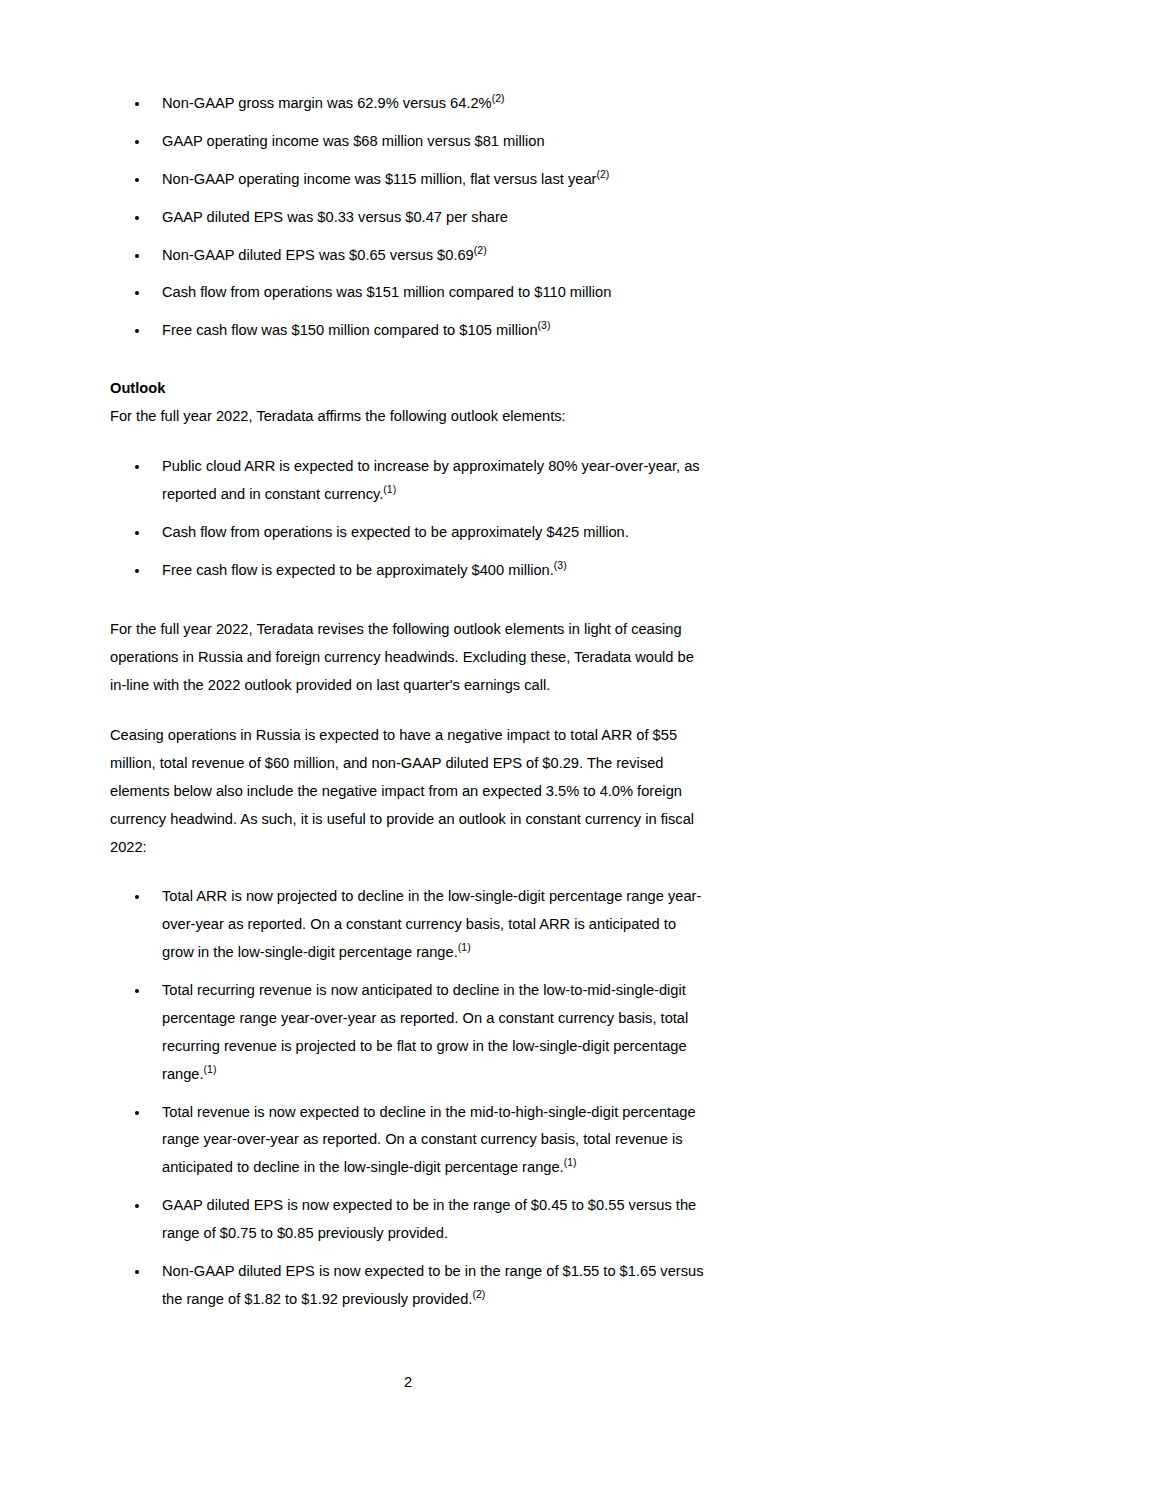Non-GAAP gross margin was 62.9% versus 64.2%(2)
GAAP operating income was $68 million versus $81 million
Non-GAAP operating income was $115 million, flat versus last year(2)
GAAP diluted EPS was $0.33 versus $0.47 per share
Non-GAAP diluted EPS was $0.65 versus $0.69(2)
Cash flow from operations was $151 million compared to $110 million
Free cash flow was $150 million compared to $105 million(3)
Outlook
For the full year 2022, Teradata affirms the following outlook elements:
Public cloud ARR is expected to increase by approximately 80% year-over-year, as reported and in constant currency.(1)
Cash flow from operations is expected to be approximately $425 million.
Free cash flow is expected to be approximately $400 million.(3)
For the full year 2022, Teradata revises the following outlook elements in light of ceasing operations in Russia and foreign currency headwinds. Excluding these, Teradata would be in-line with the 2022 outlook provided on last quarter's earnings call.
Ceasing operations in Russia is expected to have a negative impact to total ARR of $55 million, total revenue of $60 million, and non-GAAP diluted EPS of $0.29. The revised elements below also include the negative impact from an expected 3.5% to 4.0% foreign currency headwind. As such, it is useful to provide an outlook in constant currency in fiscal 2022:
Total ARR is now projected to decline in the low-single-digit percentage range year-over-year as reported. On a constant currency basis, total ARR is anticipated to grow in the low-single-digit percentage range.(1)
Total recurring revenue is now anticipated to decline in the low-to-mid-single-digit percentage range year-over-year as reported. On a constant currency basis, total recurring revenue is projected to be flat to grow in the low-single-digit percentage range.(1)
Total revenue is now expected to decline in the mid-to-high-single-digit percentage range year-over-year as reported. On a constant currency basis, total revenue is anticipated to decline in the low-single-digit percentage range.(1)
GAAP diluted EPS is now expected to be in the range of $0.45 to $0.55 versus the range of $0.75 to $0.85 previously provided.
Non-GAAP diluted EPS is now expected to be in the range of $1.55 to $1.65 versus the range of $1.82 to $1.92 previously provided.(2)
2